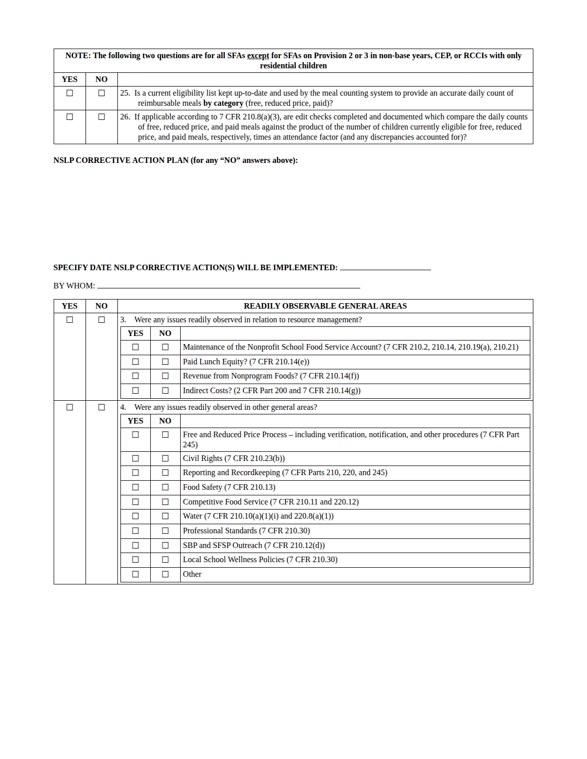| NOTE: The following two questions are for all SFAs except for SFAs on Provision 2 or 3 in non-base years, CEP, or RCCIs with only residential children |
| YES | NO | |
| | | 25. Is a current eligibility list kept up-to-date and used by the meal counting system to provide an accurate daily count of reimbursable meals by category (free, reduced price, paid)? |
| | | 26. If applicable according to 7 CFR 210.8(a)(3), are edit checks completed and documented which compare the daily counts of free, reduced price, and paid meals against the product of the number of children currently eligible for free, reduced price, and paid meals, respectively, times an attendance factor (and any discrepancies accounted for)? |
NSLP CORRECTIVE ACTION PLAN (for any “NO” answers above):
SPECIFY DATE NSLP CORRECTIVE ACTION(S) WILL BE IMPLEMENTED:
BY WHOM:
| YES | NO | READILY OBSERVABLE GENERAL AREAS |
| | | 3. Were any issues readily observed in relation to resource management? / YES / NO / / / / / Maintenance of the Nonprofit School Food Service Account? (7 CFR 210.2, 210.14, 210.19(a), 210.21) / / / / Paid Lunch Equity? (7 CFR 210.14(e)) / / / / Revenue from Nonprogram Foods? (7 CFR 210.14(f)) / / / / Indirect Costs? (2 CFR Part 200 and 7 CFR 210.14(g)) / |
| | | 4. Were any issues readily observed in other general areas? / YES / NO / / / / / Free and Reduced Price Process – including verification, notification, and other procedures (7 CFR Part 245) / / / / Civil Rights (7 CFR 210.23(b)) / / / / Reporting and Recordkeeping (7 CFR Parts 210, 220, and 245) / / / / Food Safety (7 CFR 210.13) / / / / Competitive Food Service (7 CFR 210.11 and 220.12) / / / / Water (7 CFR 210.10(a)(1)(i) and 220.8(a)(1)) / / / / Professional Standards (7 CFR 210.30) / / / / SBP and SFSP Outreach (7 CFR 210.12(d)) / / / / Local School Wellness Policies (7 CFR 210.30) / / / / Other / |